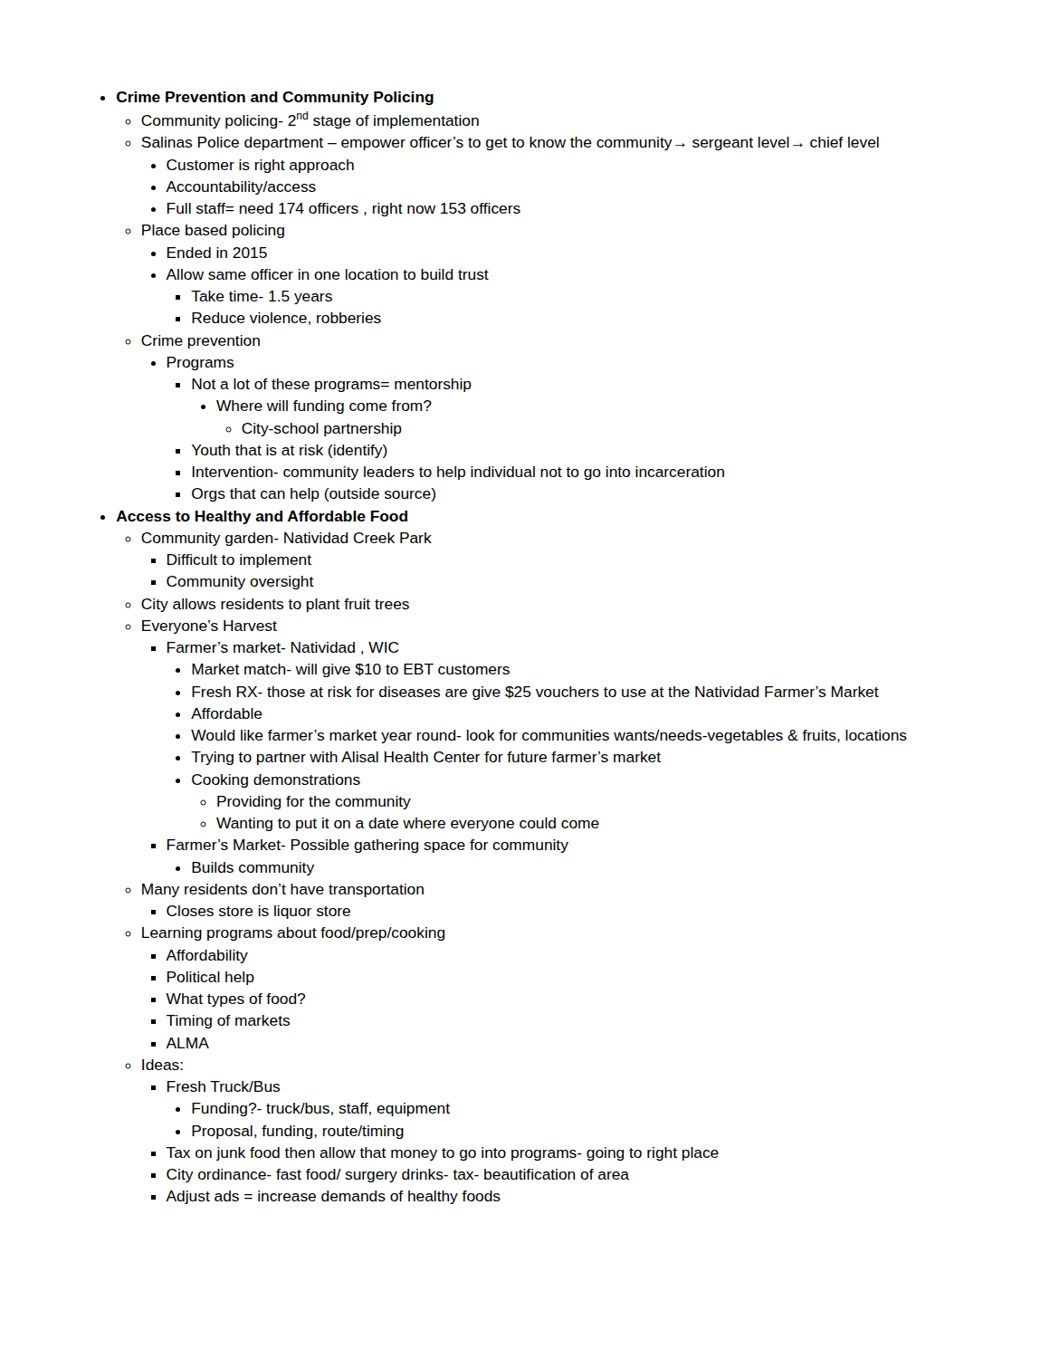Crime Prevention and Community Policing
Community policing- 2nd stage of implementation
Salinas Police department – empower officer’s to get to know the community→ sergeant level→ chief level
Customer is right approach
Accountability/access
Full staff= need 174 officers , right now 153 officers
Place based policing
Ended in 2015
Allow same officer in one location to build trust
Take time- 1.5 years
Reduce violence, robberies
Crime prevention
Programs
Not a lot of these programs= mentorship
Where will funding come from?
City-school partnership
Youth that is at risk (identify)
Intervention- community leaders to help individual not to go into incarceration
Orgs that can help (outside source)
Access to Healthy and Affordable Food
Community garden- Natividad Creek Park
Difficult to implement
Community oversight
City allows residents to plant fruit trees
Everyone’s Harvest
Farmer’s market- Natividad , WIC
Market match- will give $10 to EBT customers
Fresh RX- those at risk for diseases are give $25 vouchers to use at the Natividad Farmer’s Market
Affordable
Would like farmer’s market year round- look for communities wants/needs-vegetables & fruits, locations
Trying to partner with Alisal Health Center for future farmer’s market
Cooking demonstrations
Providing for the community
Wanting to put it on a date where everyone could come
Farmer’s Market- Possible gathering space for community
Builds community
Many residents don’t have transportation
Closes store is liquor store
Learning programs about food/prep/cooking
Affordability
Political help
What types of food?
Timing of markets
ALMA
Ideas:
Fresh Truck/Bus
Funding?- truck/bus, staff, equipment
Proposal, funding, route/timing
Tax on junk food then allow that money to go into programs- going to right place
City ordinance- fast food/ surgery drinks- tax- beautification of area
Adjust ads = increase demands of healthy foods